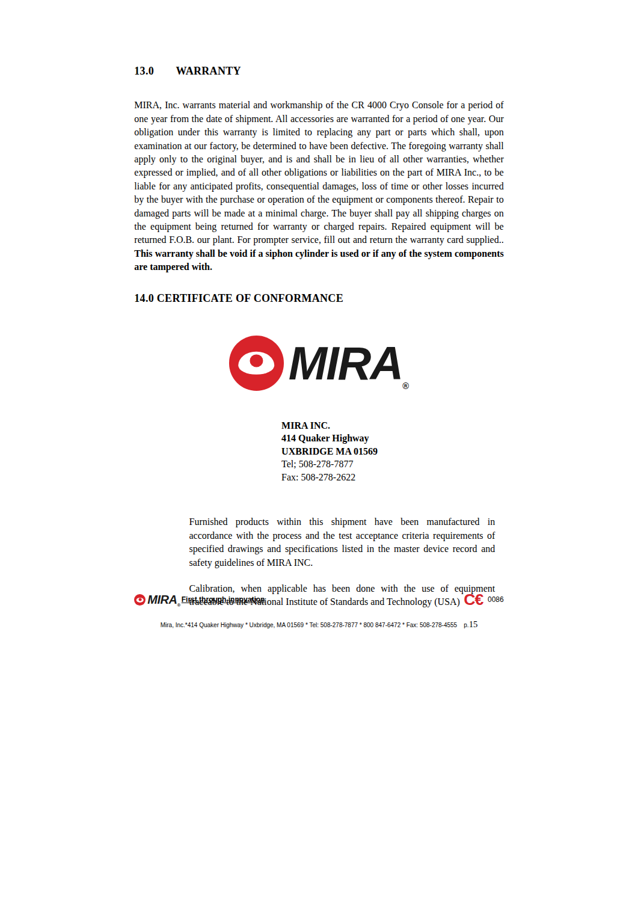13.0 WARRANTY
MIRA, Inc. warrants material and workmanship of the CR 4000 Cryo Console for a period of one year from the date of shipment. All accessories are warranted for a period of one year. Our obligation under this warranty is limited to replacing any part or parts which shall, upon examination at our factory, be determined to have been defective. The foregoing warranty shall apply only to the original buyer, and is and shall be in lieu of all other warranties, whether expressed or implied, and of all other obligations or liabilities on the part of MIRA Inc., to be liable for any anticipated profits, consequential damages, loss of time or other losses incurred by the buyer with the purchase or operation of the equipment or components thereof. Repair to damaged parts will be made at a minimal charge. The buyer shall pay all shipping charges on the equipment being returned for warranty or charged repairs. Repaired equipment will be returned F.O.B. our plant. For prompter service, fill out and return the warranty card supplied.. This warranty shall be void if a siphon cylinder is used or if any of the system components are tampered with.
14.0 CERTIFICATE OF CONFORMANCE
MIRA®
MIRA INC.
414 Quaker Highway
UXBRIDGE MA 01569
Tel; 508-278-7877
Fax: 508-278-2622
Furnished products within this shipment have been manufactured in accordance with the process and the test acceptance criteria requirements of specified drawings and specifications listed in the master device record and safety guidelines of MIRA INC.
Calibration, when applicable has been done with the use of equipment traceable to the National Institute of Standards and Technology (USA)
MIRA®First through innovation
C€0086
Mira, Inc.*414 Quaker Highway * Uxbridge, MA 01569 * Tel: 508-278-7877 * 800 847-6472 * Fax: 508-278-4555 p.15